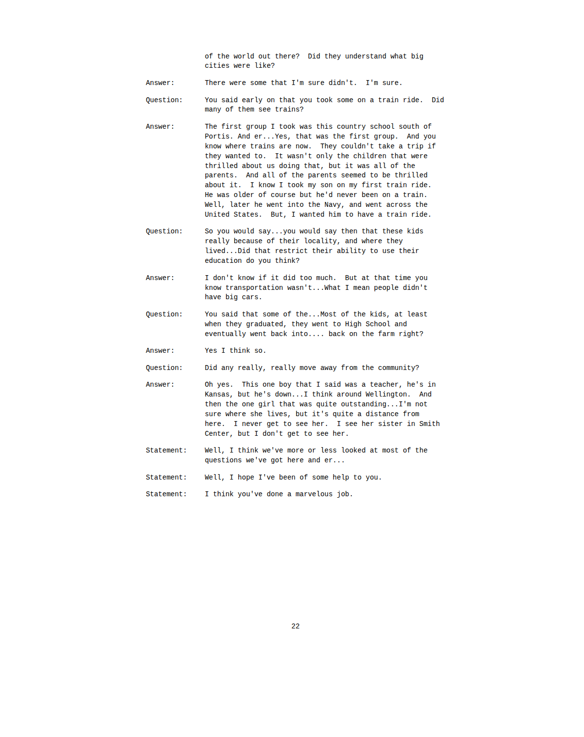of the world out there? Did they understand what big cities were like?
Answer:
There were some that I'm sure didn't. I'm sure.
Question:
You said early on that you took some on a train ride. Did many of them see trains?
Answer:
The first group I took was this country school south of Portis. And er...Yes, that was the first group. And you know where trains are now. They couldn't take a trip if they wanted to. It wasn't only the children that were thrilled about us doing that, but it was all of the parents. And all of the parents seemed to be thrilled about it. I know I took my son on my first train ride. He was older of course but he'd never been on a train. Well, later he went into the Navy, and went across the United States. But, I wanted him to have a train ride.
Question:
So you would say...you would say then that these kids really because of their locality, and where they lived...Did that restrict their ability to use their education do you think?
Answer:
I don't know if it did too much. But at that time you know transportation wasn't...What I mean people didn't have big cars.
Question:
You said that some of the...Most of the kids, at least when they graduated, they went to High School and eventually went back into.... back on the farm right?
Answer:
Yes I think so.
Question:
Did any really, really move away from the community?
Answer:
Oh yes. This one boy that I said was a teacher, he's in Kansas, but he's down...I think around Wellington. And then the one girl that was quite outstanding...I'm not sure where she lives, but it's quite a distance from here. I never get to see her. I see her sister in Smith Center, but I don't get to see her.
Statement:
Well, I think we've more or less looked at most of the questions we've got here and er...
Statement:
Well, I hope I've been of some help to you.
Statement:
I think you've done a marvelous job.
22